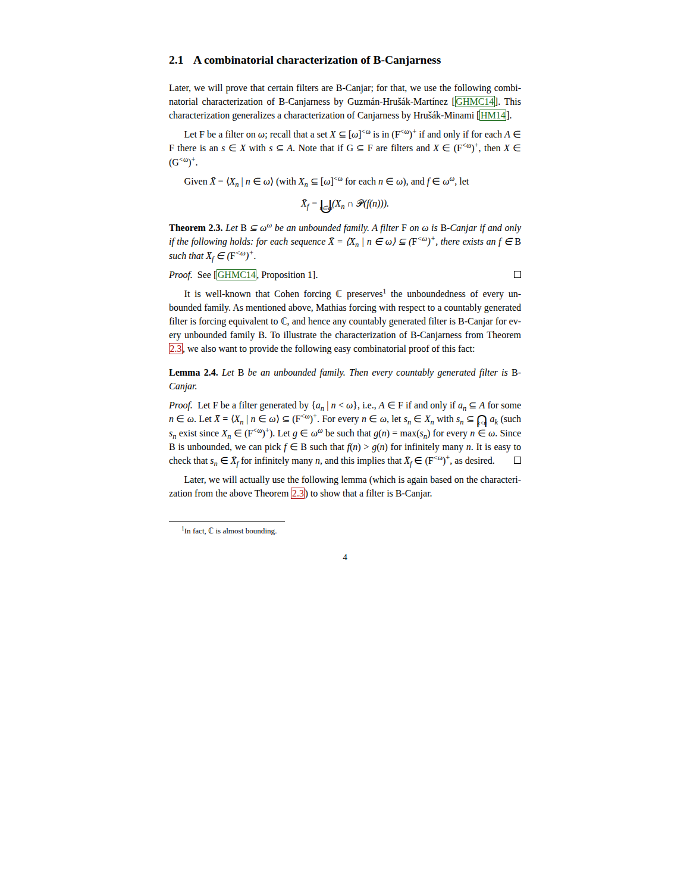2.1 A combinatorial characterization of B-Canjarness
Later, we will prove that certain filters are B-Canjar; for that, we use the following combinatorial characterization of B-Canjarness by Guzmán-Hrušák-Martínez [GHMC14]. This characterization generalizes a characterization of Canjarness by Hrušák-Minami [HM14].
Let F be a filter on ω; recall that a set X ⊆ [ω]<ω is in (F<ω)+ if and only if for each A ∈ F there is an s ∈ X with s ⊆ A. Note that if G ⊆ F are filters and X ∈ (F<ω)+, then X ∈ (G<ω)+.
Given X̄ = ⟨Xn | n ∈ ω⟩ (with Xn ⊆ [ω]<ω for each n ∈ ω), and f ∈ ωω, let
X̄f = ⋃n∈ω(Xn ∩ 𝒫(f(n))).
Theorem 2.3. Let B ⊆ ωω be an unbounded family. A filter F on ω is B-Canjar if and only if the following holds: for each sequence X̄ = ⟨Xn | n ∈ ω⟩ ⊆ (F<ω)+, there exists an f ∈ B such that X̄f ∈ (F<ω)+.
Proof. See [GHMC14, Proposition 1].
It is well-known that Cohen forcing ℂ preserves1 the unboundedness of every unbounded family. As mentioned above, Mathias forcing with respect to a countably generated filter is forcing equivalent to ℂ, and hence any countably generated filter is B-Canjar for every unbounded family B. To illustrate the characterization of B-Canjarness from Theorem 2.3, we also want to provide the following easy combinatorial proof of this fact:
Lemma 2.4. Let B be an unbounded family. Then every countably generated filter is B-Canjar.
Proof. Let F be a filter generated by {an | n < ω}, i.e., A ∈ F if and only if an ⊆ A for some n ∈ ω. Let X̄ = ⟨Xn | n ∈ ω⟩ ⊆ (F<ω)+. For every n ∈ ω, let sn ∈ Xn with sn ⊆ ⋂k<n ak (such sn exist since Xn ∈ (F<ω)+). Let g ∈ ωω be such that g(n) = max(sn) for every n ∈ ω. Since B is unbounded, we can pick f ∈ B such that f(n) > g(n) for infinitely many n. It is easy to check that sn ∈ X̄f for infinitely many n, and this implies that X̄f ∈ (F<ω)+, as desired.
Later, we will actually use the following lemma (which is again based on the characterization from the above Theorem 2.3) to show that a filter is B-Canjar.
1In fact, ℂ is almost bounding.
4